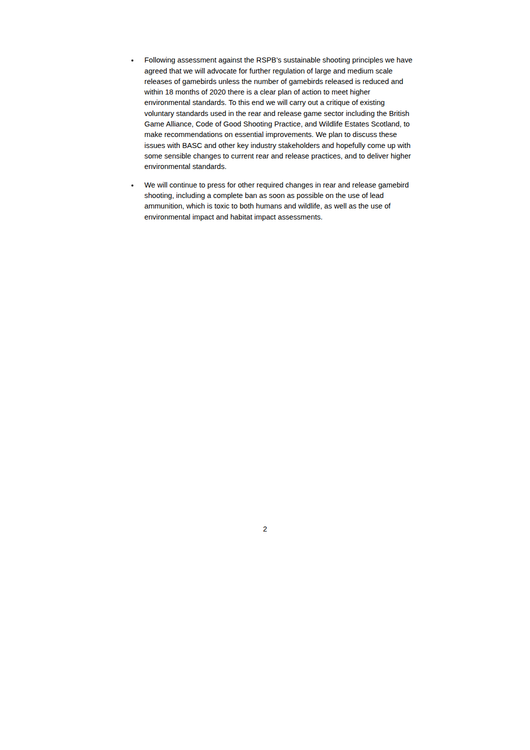Following assessment against the RSPB’s sustainable shooting principles we have agreed that we will advocate for further regulation of large and medium scale releases of gamebirds unless the number of gamebirds released is reduced and within 18 months of 2020 there is a clear plan of action to meet higher environmental standards. To this end we will carry out a critique of existing voluntary standards used in the rear and release game sector including the British Game Alliance, Code of Good Shooting Practice, and Wildlife Estates Scotland, to make recommendations on essential improvements. We plan to discuss these issues with BASC and other key industry stakeholders and hopefully come up with some sensible changes to current rear and release practices, and to deliver higher environmental standards.
We will continue to press for other required changes in rear and release gamebird shooting, including a complete ban as soon as possible on the use of lead ammunition, which is toxic to both humans and wildlife, as well as the use of environmental impact and habitat impact assessments.
2